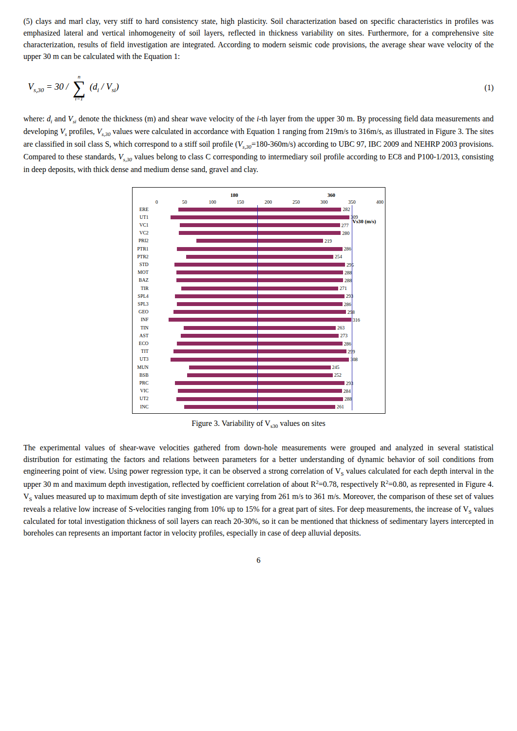(5) clays and marl clay, very stiff to hard consistency state, high plasticity. Soil characterization based on specific characteristics in profiles was emphasized lateral and vertical inhomogeneity of soil layers, reflected in thickness variability on sites. Furthermore, for a comprehensive site characterization, results of field investigation are integrated. According to modern seismic code provisions, the average shear wave velocity of the upper 30 m can be calculated with the Equation 1:
Vs,30 = 30 / n ∑ i=1 (di / Vsi)
(1)
where: di and Vsi denote the thickness (m) and shear wave velocity of the i-th layer from the upper 30 m. By processing field data measurements and developing Vs profiles, Vs,30 values were calculated in accordance with Equation 1 ranging from 219m/s to 316m/s, as illustrated in Figure 3. The sites are classified in soil class S, which correspond to a stiff soil profile (Vs,30=180-360m/s) according to UBC 97, IBC 2009 and NEHRP 2003 provisions. Compared to these standards, Vs,30 values belong to class C corresponding to intermediary soil profile according to EC8 and P100-1/2013, consisting in deep deposits, with thick dense and medium dense sand, gravel and clay.
180 360
0 50 100 150 200 250 300 350 400
Vs30 (m/s)
| ERE | 282 |
| UT1 | 309 |
| VC1 | 277 |
| VC2 | 280 |
| PRI2 | 219 |
| PTR1 | 286 |
| PTR2 | 254 |
| STD | 295 |
| MOT | 288 |
| BAZ | 288 |
| TIR | 271 |
| SPL4 | 293 |
| SPL3 | 286 |
| GEO | 298 |
| INF | 316 |
| TIN | 263 |
| AST | 273 |
| ECO | 286 |
| TIT | 299 |
| UT3 | 308 |
| MUN | 245 |
| BSB | 252 |
| PRC | 293 |
| VIC | 284 |
| UT2 | 288 |
| INC | 261 |
Figure 3. Variability of Vs30 values on sites
The experimental values of shear-wave velocities gathered from down-hole measurements were grouped and analyzed in several statistical distribution for estimating the factors and relations between parameters for a better understanding of dynamic behavior of soil conditions from engineering point of view. Using power regression type, it can be observed a strong correlation of VS values calculated for each depth interval in the upper 30 m and maximum depth investigation, reflected by coefficient correlation of about R2=0.78, respectively R2=0.80, as represented in Figure 4. VS values measured up to maximum depth of site investigation are varying from 261 m/s to 361 m/s. Moreover, the comparison of these set of values reveals a relative low increase of S-velocities ranging from 10% up to 15% for a great part of sites. For deep measurements, the increase of VS values calculated for total investigation thickness of soil layers can reach 20-30%, so it can be mentioned that thickness of sedimentary layers intercepted in boreholes can represents an important factor in velocity profiles, especially in case of deep alluvial deposits.
6